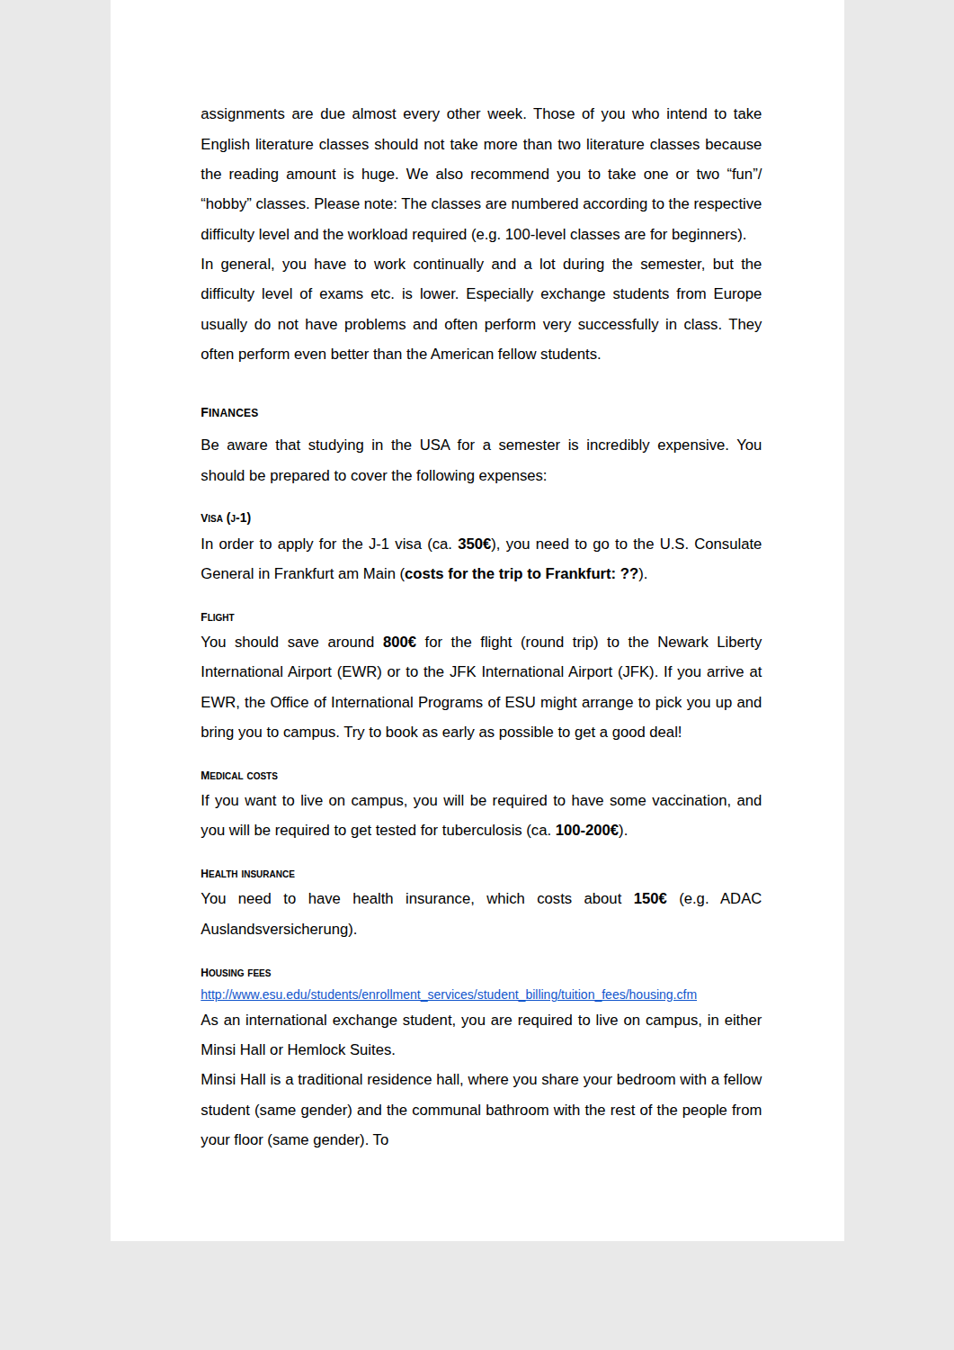assignments are due almost every other week. Those of you who intend to take English literature classes should not take more than two literature classes because the reading amount is huge. We also recommend you to take one or two “fun”/ “hobby” classes. Please note: The classes are numbered according to the respective difficulty level and the workload required (e.g. 100-level classes are for beginners).
In general, you have to work continually and a lot during the semester, but the difficulty level of exams etc. is lower. Especially exchange students from Europe usually do not have problems and often perform very successfully in class. They often perform even better than the American fellow students.
Finances
Be aware that studying in the USA for a semester is incredibly expensive. You should be prepared to cover the following expenses:
Visa (J-1)
In order to apply for the J-1 visa (ca. 350€), you need to go to the U.S. Consulate General in Frankfurt am Main (costs for the trip to Frankfurt: ??).
Flight
You should save around 800€ for the flight (round trip) to the Newark Liberty International Airport (EWR) or to the JFK International Airport (JFK). If you arrive at EWR, the Office of International Programs of ESU might arrange to pick you up and bring you to campus. Try to book as early as possible to get a good deal!
Medical Costs
If you want to live on campus, you will be required to have some vaccination, and you will be required to get tested for tuberculosis (ca. 100-200€).
Health Insurance
You need to have health insurance, which costs about 150€ (e.g. ADAC Auslandsversicherung).
Housing Fees
http://www.esu.edu/students/enrollment_services/student_billing/tuition_fees/housing.cfm
As an international exchange student, you are required to live on campus, in either Minsi Hall or Hemlock Suites.
Minsi Hall is a traditional residence hall, where you share your bedroom with a fellow student (same gender) and the communal bathroom with the rest of the people from your floor (same gender). To